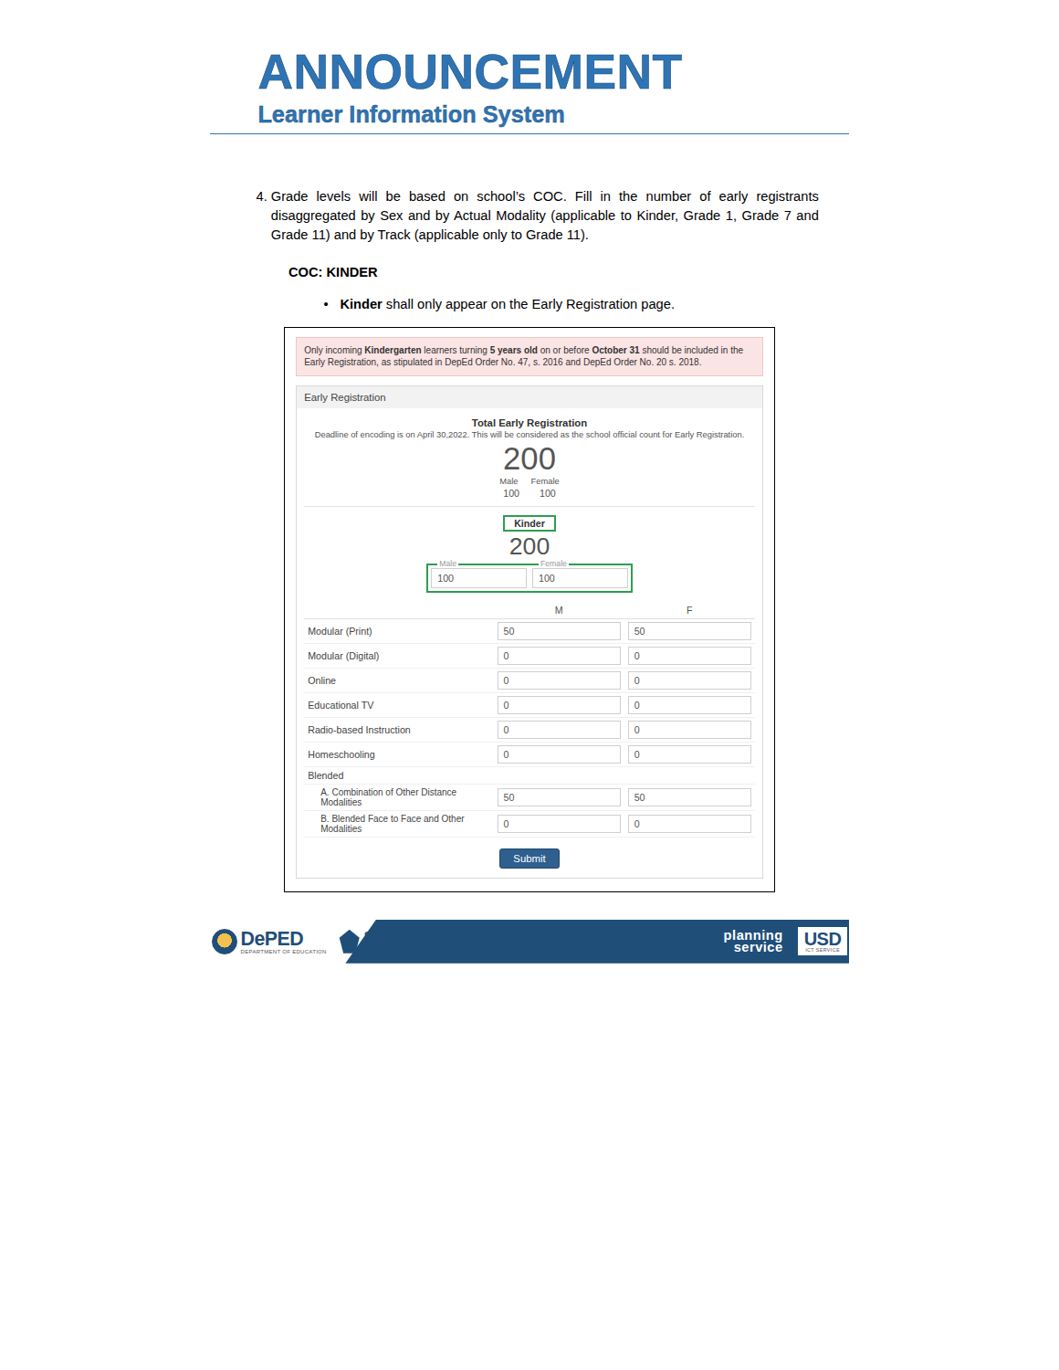ANNOUNCEMENT
Learner Information System
Grade levels will be based on school’s COC. Fill in the number of early registrants disaggregated by Sex and by Actual Modality (applicable to Kinder, Grade 1, Grade 7 and Grade 11) and by Track (applicable only to Grade 11).
COC: KINDER
Kinder shall only appear on the Early Registration page.
Only incoming Kindergarten learners turning 5 years old on or before October 31 should be included in the Early Registration, as stipulated in DepEd Order No. 47, s. 2016 and DepEd Order No. 20 s. 2018.
Early Registration
Total Early Registration
Deadline of encoding is on April 30,2022. This will be considered as the school official count for Early Registration.
200
Male Female
100100
Kinder
200
Male100
Female100
| | M | F |
| --- | --- | --- |
| Modular (Print) | 50 | 50 |
| Modular (Digital) | 0 | 0 |
| Online | 0 | 0 |
| Educational TV | 0 | 0 |
| Radio-based Instruction | 0 | 0 |
| Homeschooling | 0 | 0 |
| Blended | | |
| A. Combination of Other Distance Modalities | 50 | 50 |
| B. Blended Face to Face and Other Modalities | 0 | 0 |
Submit
DePED
DEPARTMENT OF EDUCATION
SULONG
EduKALIDAD
planning
service
USD
ICT SERVICE